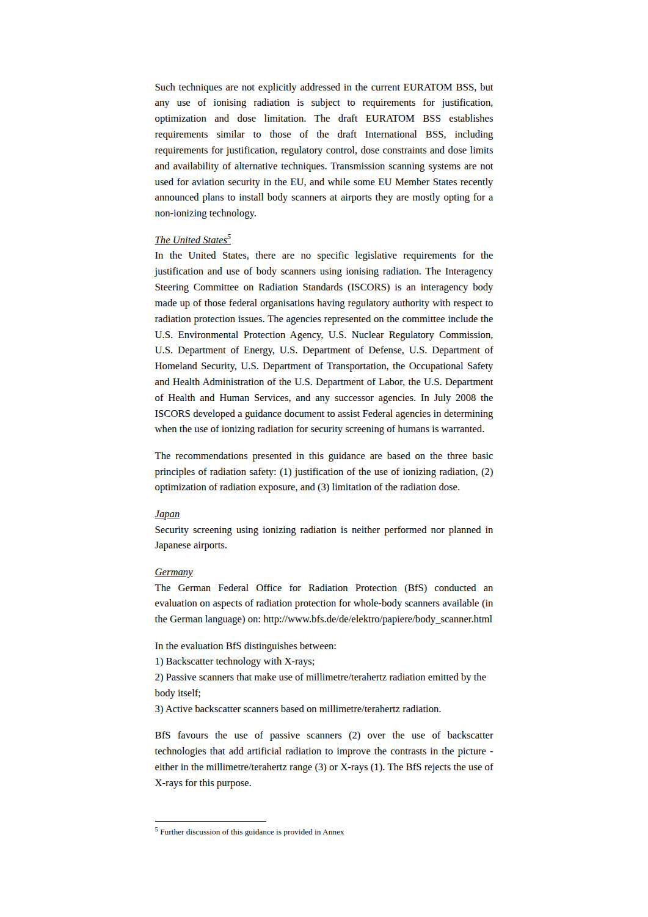Such techniques are not explicitly addressed in the current EURATOM BSS, but any use of ionising radiation is subject to requirements for justification, optimization and dose limitation. The draft EURATOM BSS establishes requirements similar to those of the draft International BSS, including requirements for justification, regulatory control, dose constraints and dose limits and availability of alternative techniques. Transmission scanning systems are not used for aviation security in the EU, and while some EU Member States recently announced plans to install body scanners at airports they are mostly opting for a non-ionizing technology.
The United States5
In the United States, there are no specific legislative requirements for the justification and use of body scanners using ionising radiation. The Interagency Steering Committee on Radiation Standards (ISCORS) is an interagency body made up of those federal organisations having regulatory authority with respect to radiation protection issues. The agencies represented on the committee include the U.S. Environmental Protection Agency, U.S. Nuclear Regulatory Commission, U.S. Department of Energy, U.S. Department of Defense, U.S. Department of Homeland Security, U.S. Department of Transportation, the Occupational Safety and Health Administration of the U.S. Department of Labor, the U.S. Department of Health and Human Services, and any successor agencies. In July 2008 the ISCORS developed a guidance document to assist Federal agencies in determining when the use of ionizing radiation for security screening of humans is warranted.
The recommendations presented in this guidance are based on the three basic principles of radiation safety: (1) justification of the use of ionizing radiation, (2) optimization of radiation exposure, and (3) limitation of the radiation dose.
Japan
Security screening using ionizing radiation is neither performed nor planned in Japanese airports.
Germany
The German Federal Office for Radiation Protection (BfS) conducted an evaluation on aspects of radiation protection for whole-body scanners available (in the German language) on: http://www.bfs.de/de/elektro/papiere/body_scanner.html
In the evaluation BfS distinguishes between:
1) Backscatter technology with X-rays;
2) Passive scanners that make use of millimetre/terahertz radiation emitted by the body itself;
3) Active backscatter scanners based on millimetre/terahertz radiation.
BfS favours the use of passive scanners (2) over the use of backscatter technologies that add artificial radiation to improve the contrasts in the picture - either in the millimetre/terahertz range (3) or X-rays (1). The BfS rejects the use of X-rays for this purpose.
5 Further discussion of this guidance is provided in Annex